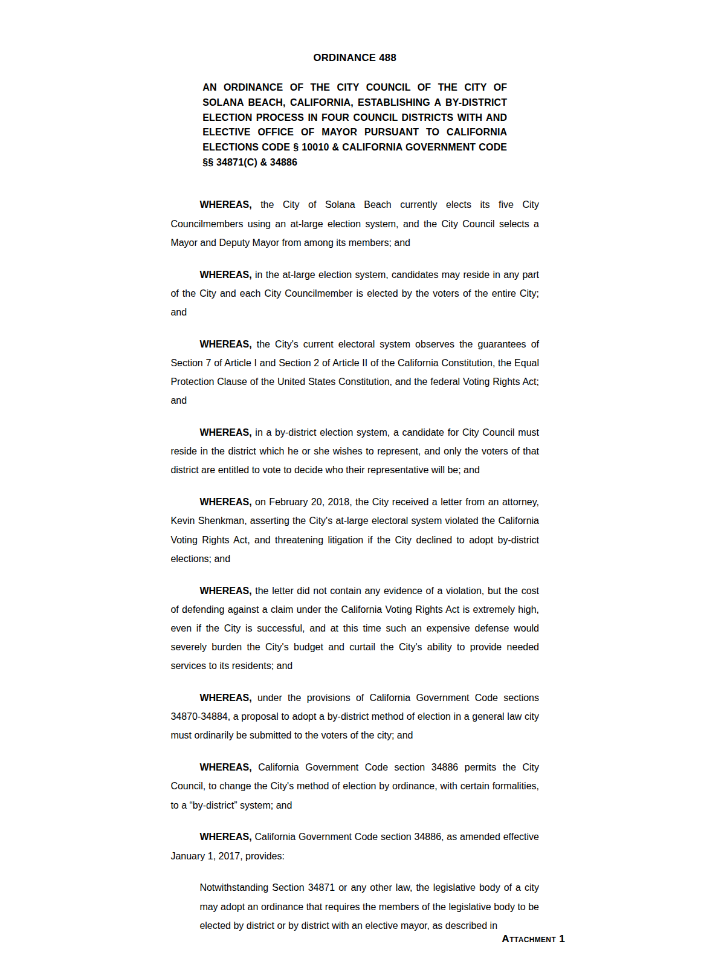ORDINANCE 488
AN ORDINANCE OF THE CITY COUNCIL OF THE CITY OF SOLANA BEACH, CALIFORNIA, ESTABLISHING A BY-DISTRICT ELECTION PROCESS IN FOUR COUNCIL DISTRICTS WITH AND ELECTIVE OFFICE OF MAYOR PURSUANT TO CALIFORNIA ELECTIONS CODE § 10010 & CALIFORNIA GOVERNMENT CODE §§ 34871(C) & 34886
WHEREAS, the City of Solana Beach currently elects its five City Councilmembers using an at-large election system, and the City Council selects a Mayor and Deputy Mayor from among its members; and
WHEREAS, in the at-large election system, candidates may reside in any part of the City and each City Councilmember is elected by the voters of the entire City; and
WHEREAS, the City's current electoral system observes the guarantees of Section 7 of Article I and Section 2 of Article II of the California Constitution, the Equal Protection Clause of the United States Constitution, and the federal Voting Rights Act; and
WHEREAS, in a by-district election system, a candidate for City Council must reside in the district which he or she wishes to represent, and only the voters of that district are entitled to vote to decide who their representative will be; and
WHEREAS, on February 20, 2018, the City received a letter from an attorney, Kevin Shenkman, asserting the City's at-large electoral system violated the California Voting Rights Act, and threatening litigation if the City declined to adopt by-district elections; and
WHEREAS, the letter did not contain any evidence of a violation, but the cost of defending against a claim under the California Voting Rights Act is extremely high, even if the City is successful, and at this time such an expensive defense would severely burden the City's budget and curtail the City's ability to provide needed services to its residents; and
WHEREAS, under the provisions of California Government Code sections 34870-34884, a proposal to adopt a by-district method of election in a general law city must ordinarily be submitted to the voters of the city; and
WHEREAS, California Government Code section 34886 permits the City Council, to change the City's method of election by ordinance, with certain formalities, to a “by-district” system; and
WHEREAS, California Government Code section 34886, as amended effective January 1, 2017, provides:
Notwithstanding Section 34871 or any other law, the legislative body of a city may adopt an ordinance that requires the members of the legislative body to be elected by district or by district with an elective mayor, as described in
Attachment 1